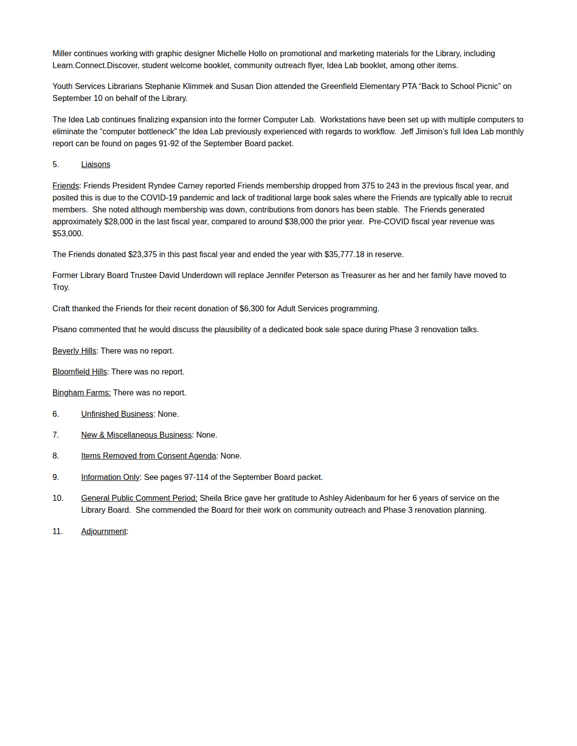Miller continues working with graphic designer Michelle Hollo on promotional and marketing materials for the Library, including Learn.Connect.Discover, student welcome booklet, community outreach flyer, Idea Lab booklet, among other items.
Youth Services Librarians Stephanie Klimmek and Susan Dion attended the Greenfield Elementary PTA “Back to School Picnic” on September 10 on behalf of the Library.
The Idea Lab continues finalizing expansion into the former Computer Lab. Workstations have been set up with multiple computers to eliminate the “computer bottleneck” the Idea Lab previously experienced with regards to workflow. Jeff Jimison’s full Idea Lab monthly report can be found on pages 91-92 of the September Board packet.
5. Liaisons
Friends: Friends President Ryndee Carney reported Friends membership dropped from 375 to 243 in the previous fiscal year, and posited this is due to the COVID-19 pandemic and lack of traditional large book sales where the Friends are typically able to recruit members. She noted although membership was down, contributions from donors has been stable. The Friends generated approximately $28,000 in the last fiscal year, compared to around $38,000 the prior year. Pre-COVID fiscal year revenue was $53,000.
The Friends donated $23,375 in this past fiscal year and ended the year with $35,777.18 in reserve.
Former Library Board Trustee David Underdown will replace Jennifer Peterson as Treasurer as her and her family have moved to Troy.
Craft thanked the Friends for their recent donation of $6,300 for Adult Services programming.
Pisano commented that he would discuss the plausibility of a dedicated book sale space during Phase 3 renovation talks.
Beverly Hills: There was no report.
Bloomfield Hills: There was no report.
Bingham Farms: There was no report.
6. Unfinished Business: None.
7. New & Miscellaneous Business: None.
8. Items Removed from Consent Agenda: None.
9. Information Only: See pages 97-114 of the September Board packet.
10. General Public Comment Period: Sheila Brice gave her gratitude to Ashley Aidenbaum for her 6 years of service on the Library Board. She commended the Board for their work on community outreach and Phase 3 renovation planning.
11. Adjournment: